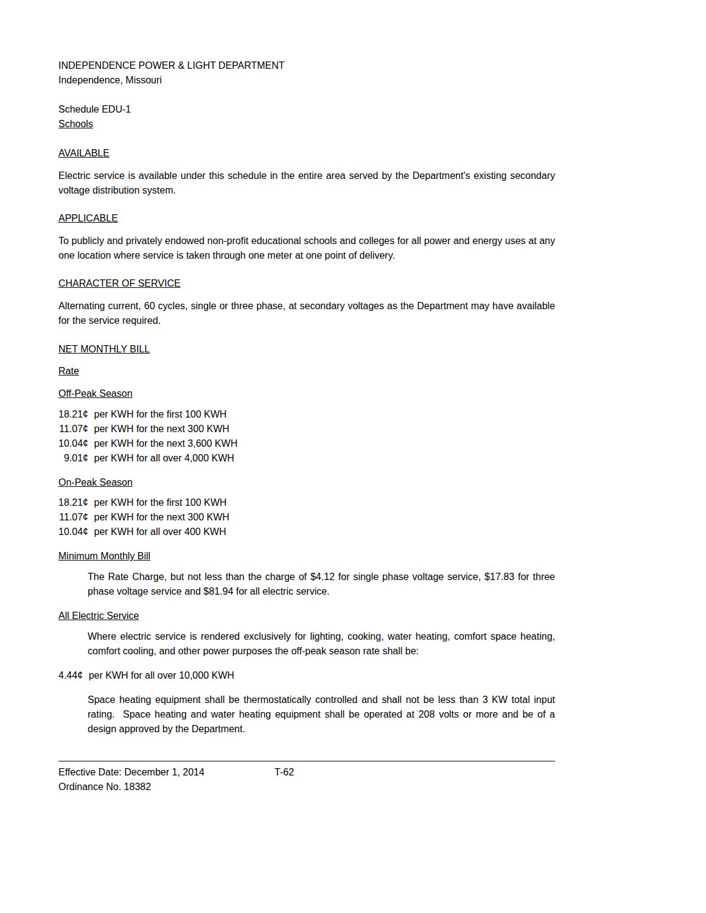INDEPENDENCE POWER & LIGHT DEPARTMENT
Independence, Missouri
Schedule EDU-1
Schools
AVAILABLE
Electric service is available under this schedule in the entire area served by the Department's existing secondary voltage distribution system.
APPLICABLE
To publicly and privately endowed non-profit educational schools and colleges for all power and energy uses at any one location where service is taken through one meter at one point of delivery.
CHARACTER OF SERVICE
Alternating current, 60 cycles, single or three phase, at secondary voltages as the Department may have available for the service required.
NET MONTHLY BILL
Rate
Off-Peak Season
| 18.21¢ | per KWH for the first 100 KWH |
| 11.07¢ | per KWH for the next 300 KWH |
| 10.04¢ | per KWH for the next 3,600 KWH |
| 9.01¢ | per KWH for all over 4,000 KWH |
On-Peak Season
| 18.21¢ | per KWH for the first 100 KWH |
| 11.07¢ | per KWH for the next 300 KWH |
| 10.04¢ | per KWH for all over 400 KWH |
Minimum Monthly Bill
The Rate Charge, but not less than the charge of $4.12 for single phase voltage service, $17.83 for three phase voltage service and $81.94 for all electric service.
All Electric Service
Where electric service is rendered exclusively for lighting, cooking, water heating, comfort space heating, comfort cooling, and other power purposes the off-peak season rate shall be:
| 4.44¢ | per KWH for all over 10,000 KWH |
Space heating equipment shall be thermostatically controlled and shall not be less than 3 KW total input rating. Space heating and water heating equipment shall be operated at 208 volts or more and be of a design approved by the Department.
Effective Date: December 1, 2014
Ordinance No. 18382
T-62